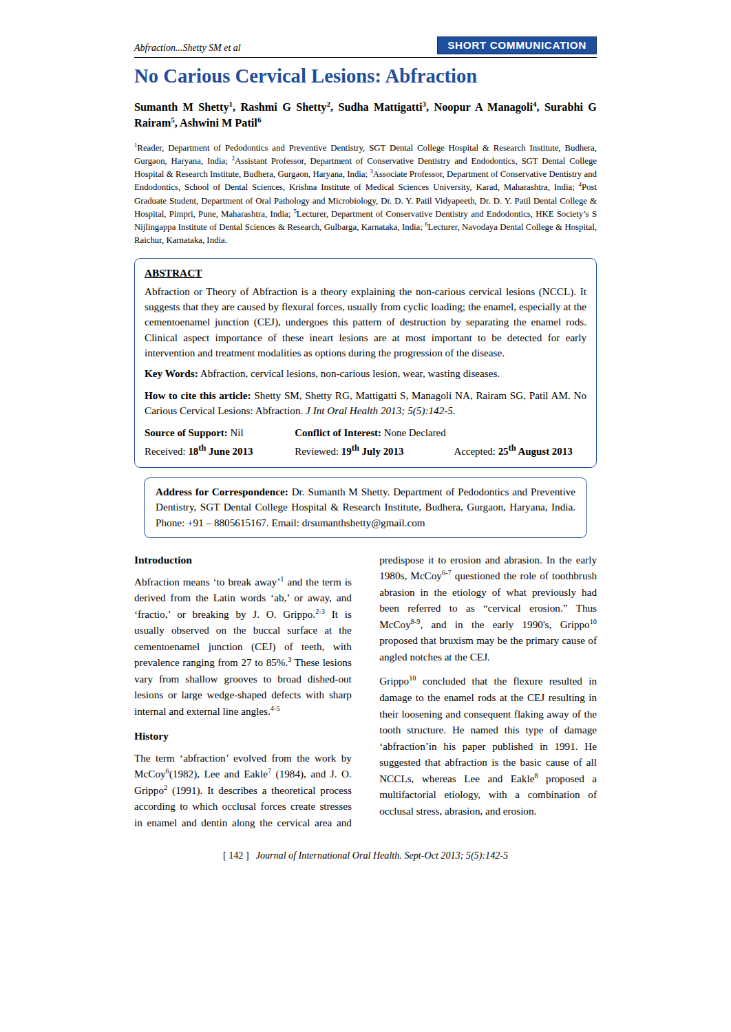Abfraction...Shetty SM et al
SHORT COMMUNICATION
No Carious Cervical Lesions: Abfraction
Sumanth M Shetty1, Rashmi G Shetty2, Sudha Mattigatti3, Noopur A Managoli4, Surabhi G Rairam5, Ashwini M Patil6
1Reader, Department of Pedodontics and Preventive Dentistry, SGT Dental College Hospital & Research Institute, Budhera, Gurgaon, Haryana, India; 2Assistant Professor, Department of Conservative Dentistry and Endodontics, SGT Dental College Hospital & Research Institute, Budhera, Gurgaon, Haryana, India; 3Associate Professor, Department of Conservative Dentistry and Endodontics, School of Dental Sciences, Krishna Institute of Medical Sciences University, Karad, Maharashtra, India; 4Post Graduate Student, Department of Oral Pathology and Microbiology, Dr. D. Y. Patil Vidyapeeth, Dr. D. Y. Patil Dental College & Hospital, Pimpri, Pune, Maharashtra, India; 5Lecturer, Department of Conservative Dentistry and Endodontics, HKE Society’s S Nijlingappa Institute of Dental Sciences & Research, Gulbarga, Karnataka, India; 6Lecturer, Navodaya Dental College & Hospital, Raichur, Karnataka, India.
ABSTRACT
Abfraction or Theory of Abfraction is a theory explaining the non-carious cervical lesions (NCCL). It suggests that they are caused by flexural forces, usually from cyclic loading; the enamel, especially at the cementoenamel junction (CEJ), undergoes this pattern of destruction by separating the enamel rods. Clinical aspect importance of these ineart lesions are at most important to be detected for early intervention and treatment modalities as options during the progression of the disease.
Key Words: Abfraction, cervical lesions, non-carious lesion, wear, wasting diseases.
How to cite this article: Shetty SM, Shetty RG, Mattigatti S, Managoli NA, Rairam SG, Patil AM. No Carious Cervical Lesions: Abfraction. J Int Oral Health 2013; 5(5):142-5.
Source of Support: Nil
Conflict of Interest: None Declared
Received: 18th June 2013
Reviewed: 19th July 2013
Accepted: 25th August 2013
Address for Correspondence: Dr. Sumanth M Shetty. Department of Pedodontics and Preventive Dentistry, SGT Dental College Hospital & Research Institute, Budhera, Gurgaon, Haryana, India. Phone: +91 – 8805615167. Email: drsumanthshetty@gmail.com
Introduction
Abfraction means ‘to break away’1 and the term is derived from the Latin words ‘ab,’ or away, and ‘fractio,’ or breaking by J. O. Grippo.2-3 It is usually observed on the buccal surface at the cementoenamel junction (CEJ) of teeth, with prevalence ranging from 27 to 85%.3 These lesions vary from shallow grooves to broad dished-out lesions or large wedge-shaped defects with sharp internal and external line angles.4-5
History
The term ‘abfraction’ evolved from the work by McCoy6(1982), Lee and Eakle7 (1984), and J. O. Grippo2 (1991). It describes a theoretical process according to which occlusal forces create stresses in enamel and dentin along the cervical area and predispose it to erosion and abrasion. In the early 1980s, McCoy6-7 questioned the role of toothbrush abrasion in the etiology of what previously had been referred to as “cervical erosion.” Thus McCoy8-9, and in the early 1990's, Grippo10 proposed that bruxism may be the primary cause of angled notches at the CEJ.
Grippo10 concluded that the flexure resulted in damage to the enamel rods at the CEJ resulting in their loosening and consequent flaking away of the tooth structure. He named this type of damage ‘abfraction’in his paper published in 1991. He suggested that abfraction is the basic cause of all NCCLs, whereas Lee and Eakle8 proposed a multifactorial etiology, with a combination of occlusal stress, abrasion, and erosion.
[ 142 ] Journal of International Oral Health. Sept-Oct 2013; 5(5):142-5